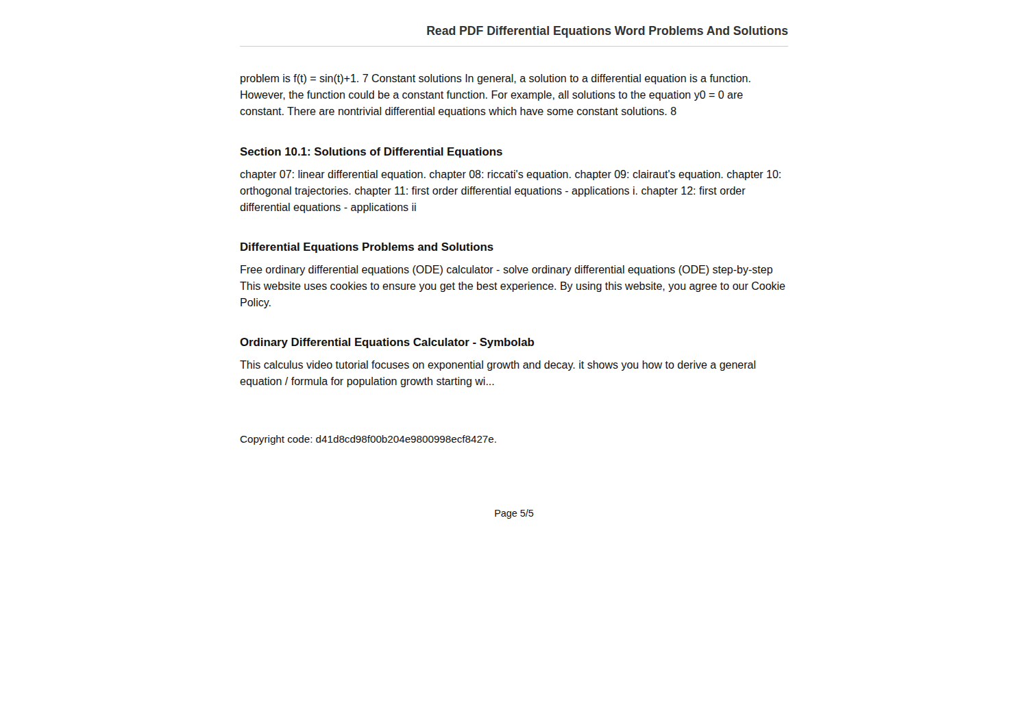Read PDF Differential Equations Word Problems And Solutions
problem is f(t) = sin(t)+1. 7 Constant solutions In general, a solution to a differential equation is a function. However, the function could be a constant function. For example, all solutions to the equation y0 = 0 are constant. There are nontrivial differential equations which have some constant solutions. 8
Section 10.1: Solutions of Differential Equations
chapter 07: linear differential equation. chapter 08: riccati's equation. chapter 09: clairaut's equation. chapter 10: orthogonal trajectories. chapter 11: first order differential equations - applications i. chapter 12: first order differential equations - applications ii
Differential Equations Problems and Solutions
Free ordinary differential equations (ODE) calculator - solve ordinary differential equations (ODE) step-by-step This website uses cookies to ensure you get the best experience. By using this website, you agree to our Cookie Policy.
Ordinary Differential Equations Calculator - Symbolab
This calculus video tutorial focuses on exponential growth and decay. it shows you how to derive a general equation / formula for population growth starting wi...
Copyright code: d41d8cd98f00b204e9800998ecf8427e.
Page 5/5